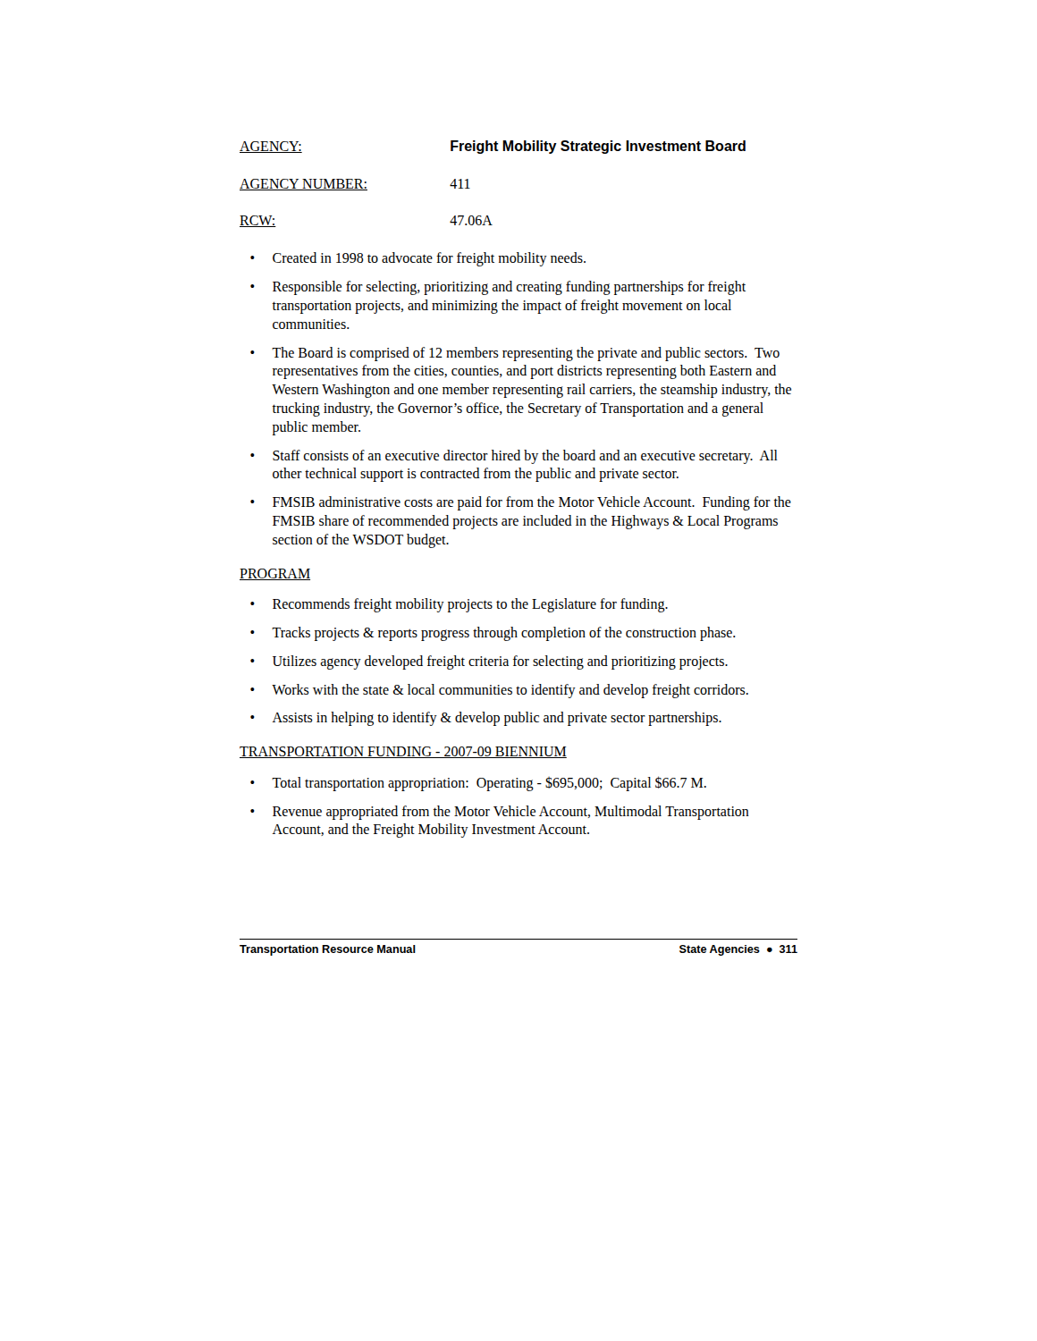AGENCY: Freight Mobility Strategic Investment Board
AGENCY NUMBER: 411
RCW: 47.06A
Created in 1998 to advocate for freight mobility needs.
Responsible for selecting, prioritizing and creating funding partnerships for freight transportation projects, and minimizing the impact of freight movement on local communities.
The Board is comprised of 12 members representing the private and public sectors. Two representatives from the cities, counties, and port districts representing both Eastern and Western Washington and one member representing rail carriers, the steamship industry, the trucking industry, the Governor’s office, the Secretary of Transportation and a general public member.
Staff consists of an executive director hired by the board and an executive secretary. All other technical support is contracted from the public and private sector.
FMSIB administrative costs are paid for from the Motor Vehicle Account. Funding for the FMSIB share of recommended projects are included in the Highways & Local Programs section of the WSDOT budget.
PROGRAM
Recommends freight mobility projects to the Legislature for funding.
Tracks projects & reports progress through completion of the construction phase.
Utilizes agency developed freight criteria for selecting and prioritizing projects.
Works with the state & local communities to identify and develop freight corridors.
Assists in helping to identify & develop public and private sector partnerships.
TRANSPORTATION FUNDING - 2007-09 BIENNIUM
Total transportation appropriation: Operating - $695,000; Capital $66.7 M.
Revenue appropriated from the Motor Vehicle Account, Multimodal Transportation Account, and the Freight Mobility Investment Account.
Transportation Resource Manual State Agencies ● 311